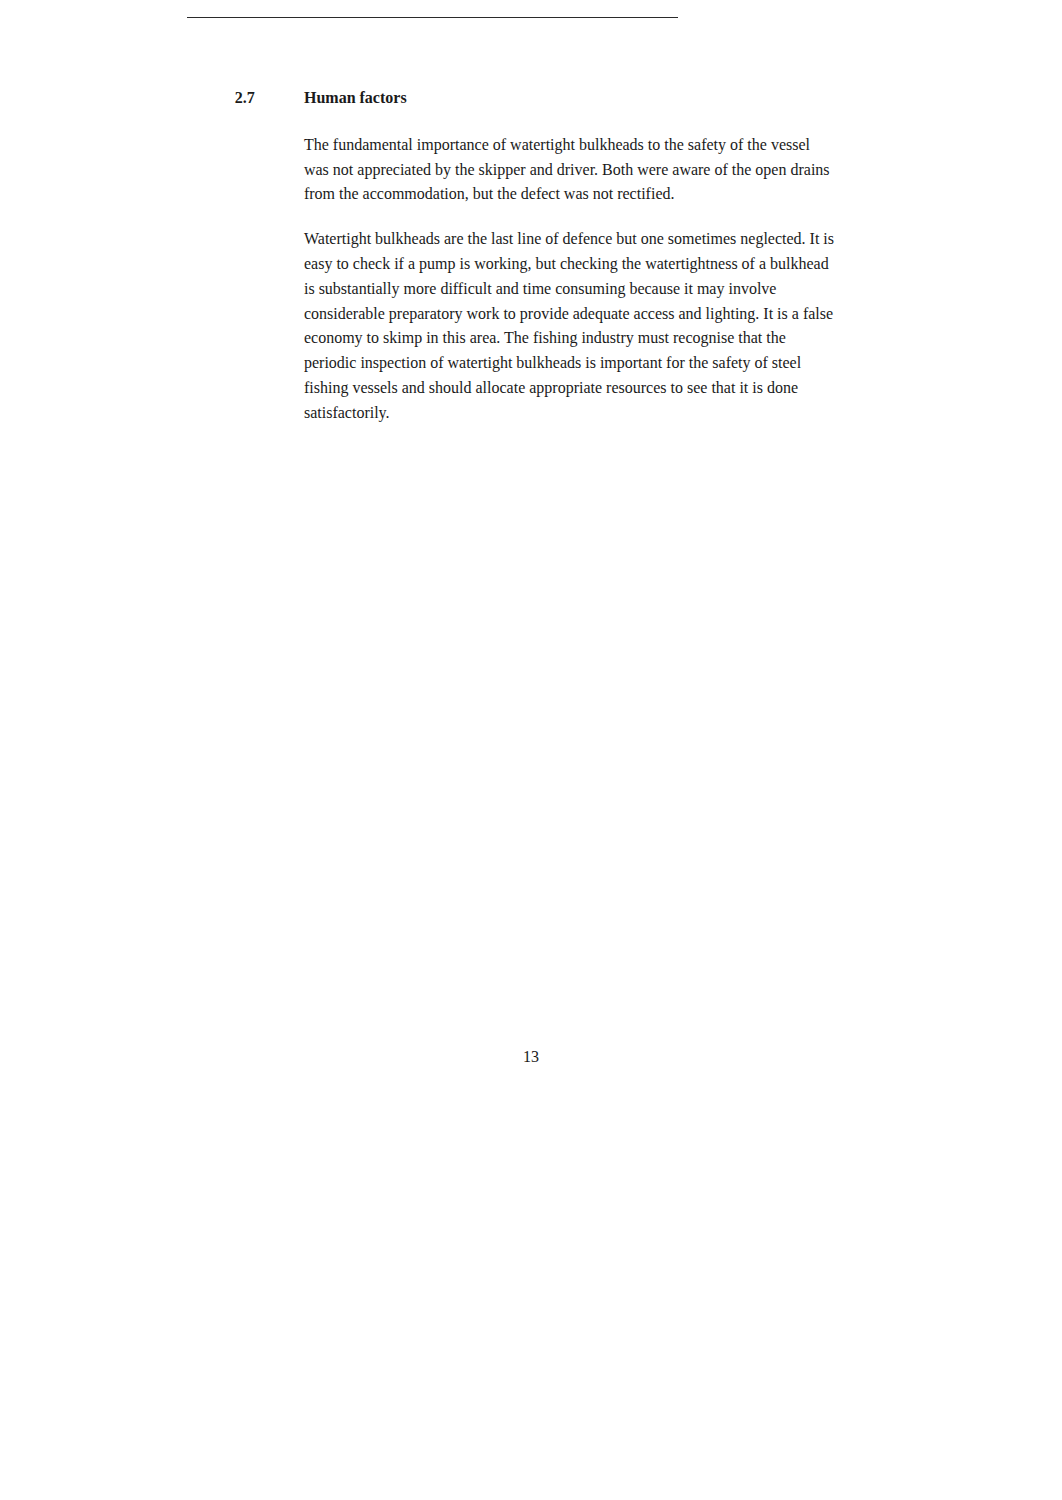2.7
Human factors
The fundamental importance of watertight bulkheads to the safety of the vessel was not appreciated by the skipper and driver. Both were aware of the open drains from the accommodation, but the defect was not rectified.
Watertight bulkheads are the last line of defence but one sometimes neglected. It is easy to check if a pump is working, but checking the watertightness of a bulkhead is substantially more difficult and time consuming because it may involve considerable preparatory work to provide adequate access and lighting. It is a false economy to skimp in this area. The fishing industry must recognise that the periodic inspection of watertight bulkheads is important for the safety of steel fishing vessels and should allocate appropriate resources to see that it is done satisfactorily.
13